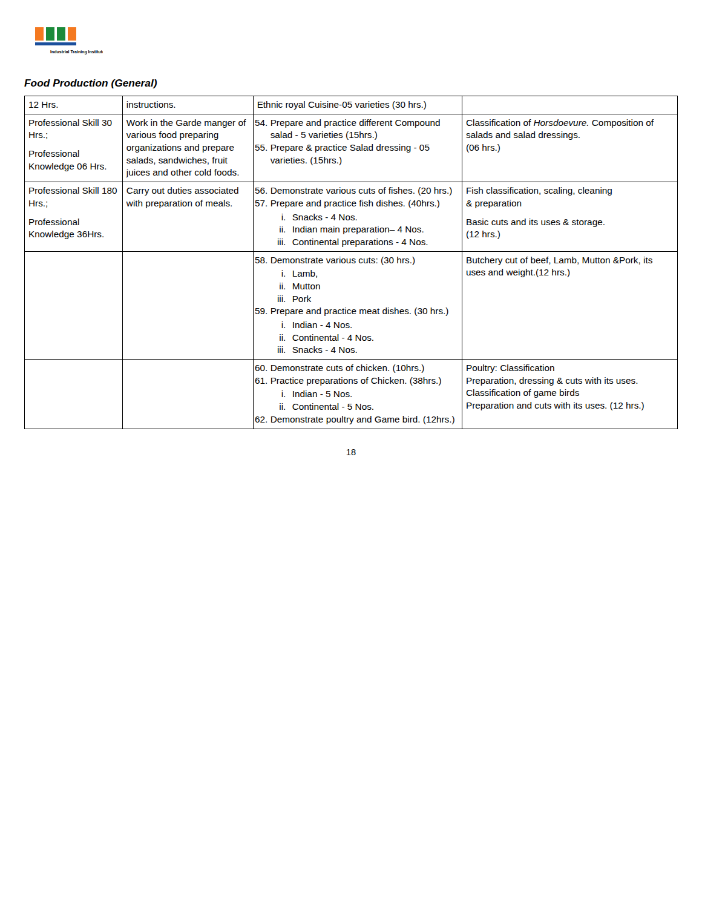Industrial Training Institute
Food Production (General)
| 12 Hrs. | instructions. | Ethnic royal Cuisine-05 varieties (30 hrs.) | |
| Professional Skill 30 Hrs.; Professional Knowledge 06 Hrs. | Work in the Garde manger of various food preparing organizations and prepare salads, sandwiches, fruit juices and other cold foods. | Prepare and practice different Compound salad - 5 varieties (15hrs.) Prepare & practice Salad dressing - 05 varieties. (15hrs.) | Classification of Horsdoevure. Composition of salads and salad dressings. (06 hrs.) |
| Professional Skill 180 Hrs.; Professional Knowledge 36Hrs. | Carry out duties associated with preparation of meals. | Demonstrate various cuts of fishes. (20 hrs.) Prepare and practice fish dishes. (40hrs.) Snacks - 4 Nos. Indian main preparation– 4 Nos. Continental preparations - 4 Nos. | Fish classification, scaling, cleaning & preparation Basic cuts and its uses & storage. (12 hrs.) |
| | | Demonstrate various cuts: (30 hrs.) Lamb, Mutton Pork Prepare and practice meat dishes. (30 hrs.) Indian - 4 Nos. Continental - 4 Nos. Snacks - 4 Nos. | Butchery cut of beef, Lamb, Mutton &Pork, its uses and weight.(12 hrs.) |
| | | Demonstrate cuts of chicken. (10hrs.) Practice preparations of Chicken. (38hrs.) Indian - 5 Nos. Continental - 5 Nos. Demonstrate poultry and Game bird. (12hrs.) | Poultry: Classification Preparation, dressing & cuts with its uses. Classification of game birds Preparation and cuts with its uses. (12 hrs.) |
18